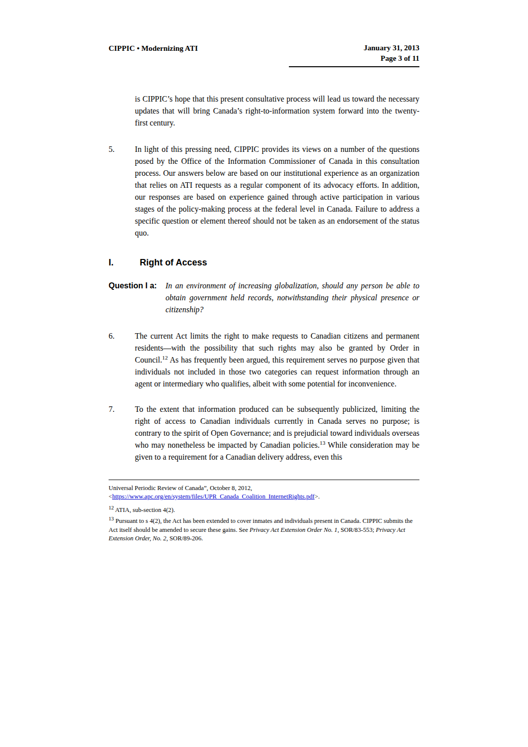CIPPIC • Modernizing ATI
January 31, 2013
Page 3 of 11
is CIPPIC’s hope that this present consultative process will lead us toward the necessary updates that will bring Canada’s right-to-information system forward into the twenty-first century.
5. In light of this pressing need, CIPPIC provides its views on a number of the questions posed by the Office of the Information Commissioner of Canada in this consultation process. Our answers below are based on our institutional experience as an organization that relies on ATI requests as a regular component of its advocacy efforts. In addition, our responses are based on experience gained through active participation in various stages of the policy-making process at the federal level in Canada. Failure to address a specific question or element thereof should not be taken as an endorsement of the status quo.
I. Right of Access
Question I a:
In an environment of increasing globalization, should any person be able to obtain government held records, notwithstanding their physical presence or citizenship?
6. The current Act limits the right to make requests to Canadian citizens and permanent residents—with the possibility that such rights may also be granted by Order in Council.12 As has frequently been argued, this requirement serves no purpose given that individuals not included in those two categories can request information through an agent or intermediary who qualifies, albeit with some potential for inconvenience.
7. To the extent that information produced can be subsequently publicized, limiting the right of access to Canadian individuals currently in Canada serves no purpose; is contrary to the spirit of Open Governance; and is prejudicial toward individuals overseas who may nonetheless be impacted by Canadian policies.13 While consideration may be given to a requirement for a Canadian delivery address, even this
Universal Periodic Review of Canada”, October 8, 2012,
<https://www.apc.org/en/system/files/UPR_Canada_Coalition_InternetRights.pdf>.
12 ATIA, sub-section 4(2).
13 Pursuant to s 4(2), the Act has been extended to cover inmates and individuals present in Canada. CIPPIC submits the Act itself should be amended to secure these gains. See Privacy Act Extension Order No. 1, SOR/83-553; Privacy Act Extension Order, No. 2, SOR/89-206.